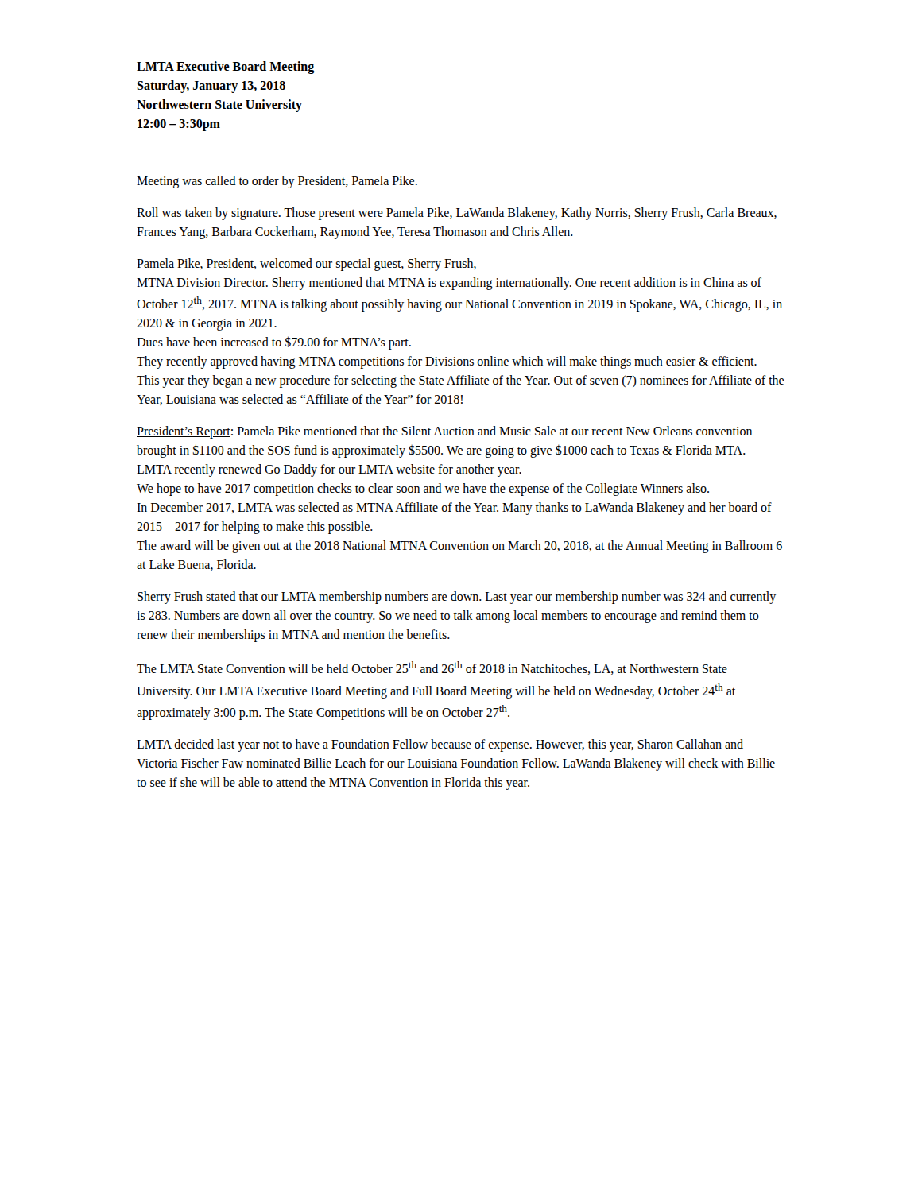LMTA Executive Board Meeting
Saturday, January 13, 2018
Northwestern State University
12:00 – 3:30pm
Meeting was called to order by President, Pamela Pike.
Roll was taken by signature. Those present were Pamela Pike, LaWanda Blakeney, Kathy Norris, Sherry Frush, Carla Breaux, Frances Yang, Barbara Cockerham, Raymond Yee, Teresa Thomason and Chris Allen.
Pamela Pike, President, welcomed our special guest, Sherry Frush,
MTNA Division Director. Sherry mentioned that MTNA is expanding internationally. One recent addition is in China as of October 12th, 2017. MTNA is talking about possibly having our National Convention in 2019 in Spokane, WA, Chicago, IL, in 2020 & in Georgia in 2021.
Dues have been increased to $79.00 for MTNA’s part.
They recently approved having MTNA competitions for Divisions online which will make things much easier & efficient.
This year they began a new procedure for selecting the State Affiliate of the Year. Out of seven (7) nominees for Affiliate of the Year, Louisiana was selected as “Affiliate of the Year” for 2018!
President’s Report: Pamela Pike mentioned that the Silent Auction and Music Sale at our recent New Orleans convention brought in $1100 and the SOS fund is approximately $5500. We are going to give $1000 each to Texas & Florida MTA.
LMTA recently renewed Go Daddy for our LMTA website for another year.
We hope to have 2017 competition checks to clear soon and we have the expense of the Collegiate Winners also.
In December 2017, LMTA was selected as MTNA Affiliate of the Year. Many thanks to LaWanda Blakeney and her board of 2015 – 2017 for helping to make this possible.
The award will be given out at the 2018 National MTNA Convention on March 20, 2018, at the Annual Meeting in Ballroom 6 at Lake Buena, Florida.
Sherry Frush stated that our LMTA membership numbers are down. Last year our membership number was 324 and currently is 283. Numbers are down all over the country. So we need to talk among local members to encourage and remind them to renew their memberships in MTNA and mention the benefits.
The LMTA State Convention will be held October 25th and 26th of 2018 in Natchitoches, LA, at Northwestern State University. Our LMTA Executive Board Meeting and Full Board Meeting will be held on Wednesday, October 24th at approximately 3:00 p.m. The State Competitions will be on October 27th.
LMTA decided last year not to have a Foundation Fellow because of expense. However, this year, Sharon Callahan and Victoria Fischer Faw nominated Billie Leach for our Louisiana Foundation Fellow. LaWanda Blakeney will check with Billie to see if she will be able to attend the MTNA Convention in Florida this year.